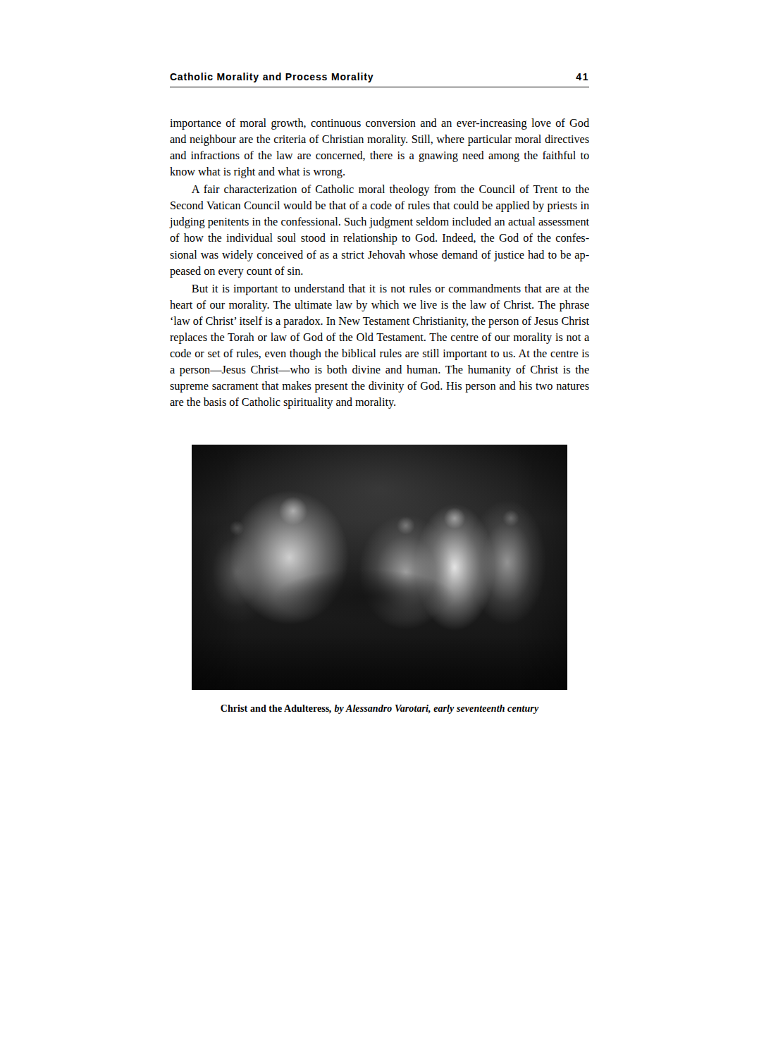Catholic Morality and Process Morality 41
importance of moral growth, continuous conversion and an ever-increasing love of God and neighbour are the criteria of Christian morality. Still, where particular moral directives and infractions of the law are concerned, there is a gnawing need among the faithful to know what is right and what is wrong.
A fair characterization of Catholic moral theology from the Council of Trent to the Second Vatican Council would be that of a code of rules that could be applied by priests in judging penitents in the confessional. Such judgment seldom included an actual assessment of how the individual soul stood in relationship to God. Indeed, the God of the confessional was widely conceived of as a strict Jehovah whose demand of justice had to be appeased on every count of sin.
But it is important to understand that it is not rules or commandments that are at the heart of our morality. The ultimate law by which we live is the law of Christ. The phrase ‘law of Christ’ itself is a paradox. In New Testament Christianity, the person of Jesus Christ replaces the Torah or law of God of the Old Testament. The centre of our morality is not a code or set of rules, even though the biblical rules are still important to us. At the centre is a person—Jesus Christ—who is both divine and human. The humanity of Christ is the supreme sacrament that makes present the divinity of God. His person and his two natures are the basis of Catholic spirituality and morality.
Christ and the Adulteress, by Alessandro Varotari, early seventeenth century